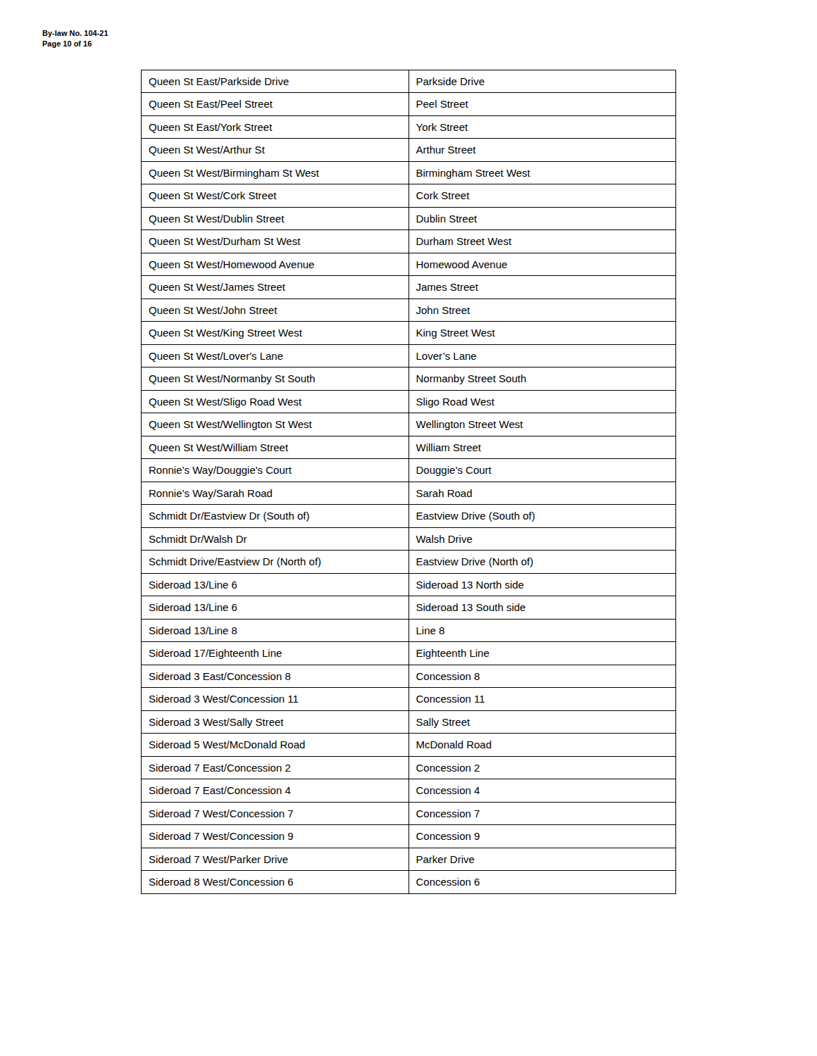By-law No. 104-21
Page 10 of 16
| Queen St East/Parkside Drive | Parkside Drive |
| Queen St East/Peel Street | Peel Street |
| Queen St East/York Street | York Street |
| Queen St West/Arthur St | Arthur Street |
| Queen St West/Birmingham St West | Birmingham Street West |
| Queen St West/Cork Street | Cork Street |
| Queen St West/Dublin Street | Dublin Street |
| Queen St West/Durham St West | Durham Street West |
| Queen St West/Homewood Avenue | Homewood Avenue |
| Queen St West/James Street | James Street |
| Queen St West/John Street | John Street |
| Queen St West/King Street West | King Street West |
| Queen St West/Lover's Lane | Lover’s Lane |
| Queen St West/Normanby St South | Normanby Street South |
| Queen St West/Sligo Road West | Sligo Road West |
| Queen St West/Wellington St West | Wellington Street West |
| Queen St West/William Street | William Street |
| Ronnie’s Way/Douggie's Court | Douggie’s Court |
| Ronnie’s Way/Sarah Road | Sarah Road |
| Schmidt Dr/Eastview Dr (South of) | Eastview Drive (South of) |
| Schmidt Dr/Walsh Dr | Walsh Drive |
| Schmidt Drive/Eastview Dr (North of) | Eastview Drive (North of) |
| Sideroad 13/Line 6 | Sideroad 13 North side |
| Sideroad 13/Line 6 | Sideroad 13 South side |
| Sideroad 13/Line 8 | Line 8 |
| Sideroad 17/Eighteenth Line | Eighteenth Line |
| Sideroad 3 East/Concession 8 | Concession 8 |
| Sideroad 3 West/Concession 11 | Concession 11 |
| Sideroad 3 West/Sally Street | Sally Street |
| Sideroad 5 West/McDonald Road | McDonald Road |
| Sideroad 7 East/Concession 2 | Concession 2 |
| Sideroad 7 East/Concession 4 | Concession 4 |
| Sideroad 7 West/Concession 7 | Concession 7 |
| Sideroad 7 West/Concession 9 | Concession 9 |
| Sideroad 7 West/Parker Drive | Parker Drive |
| Sideroad 8 West/Concession 6 | Concession 6 |